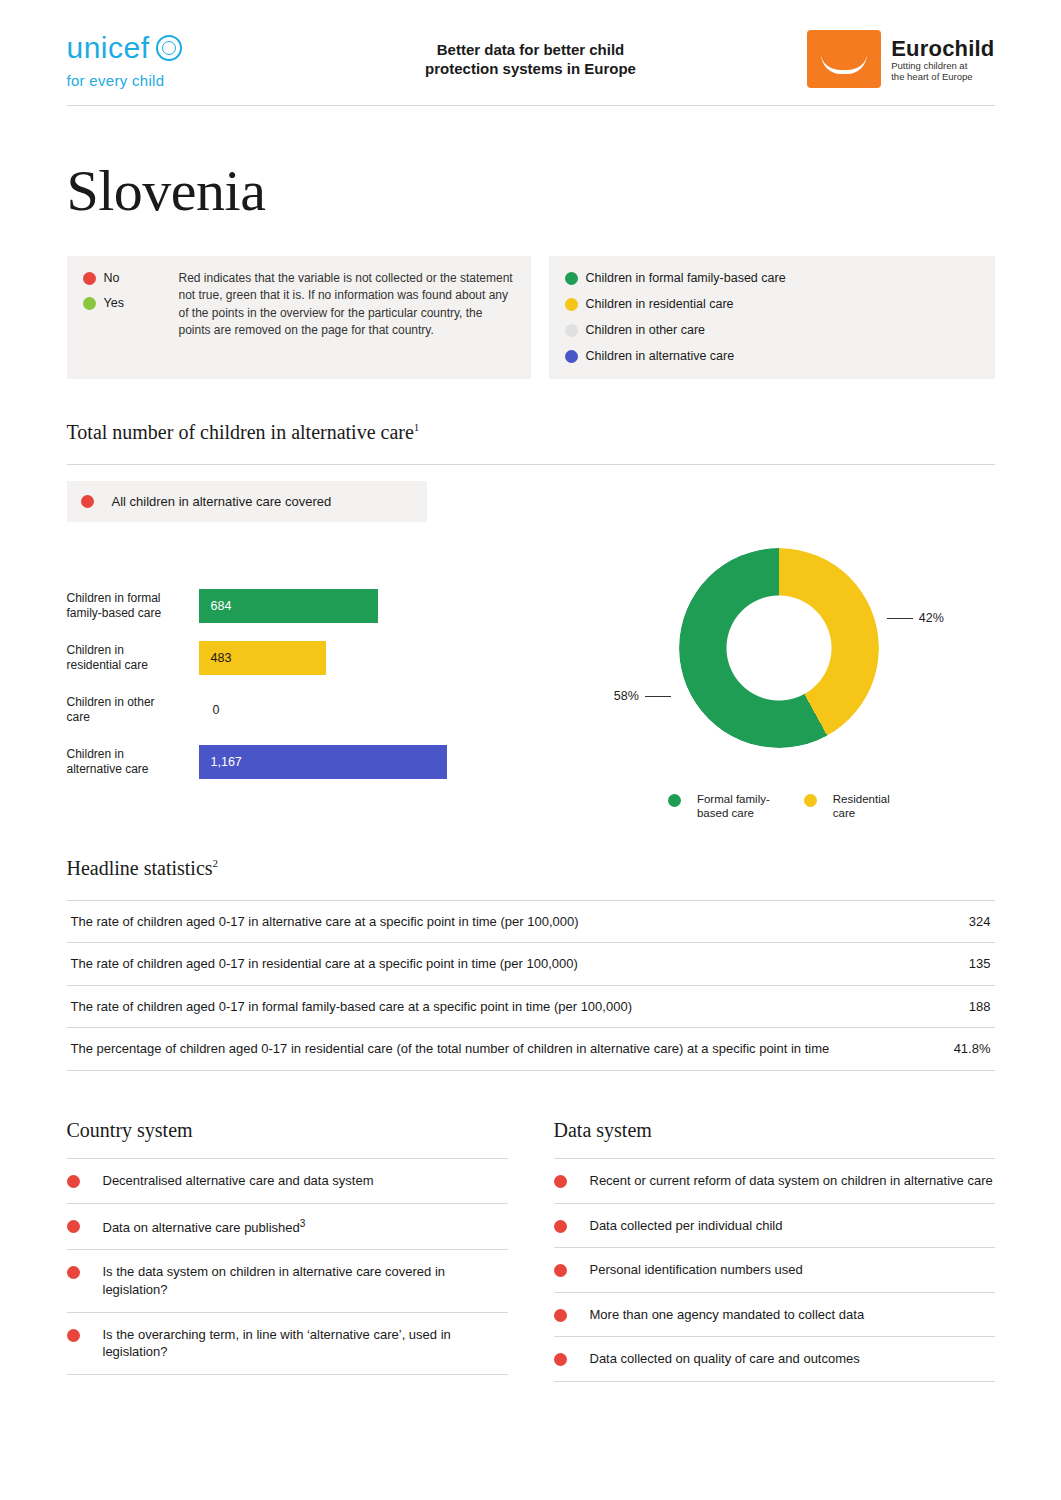unicef
for every child
Better data for better child
protection systems in Europe
Eurochild
Putting children at
the heart of Europe
Slovenia
No
Yes
Red indicates that the variable is not collected or the statement not true, green that it is. If no information was found about any of the points in the overview for the particular country, the points are removed on the page for that country.
Children in formal family-based care
Children in residential care
Children in other care
Children in alternative care
Total number of children in alternative care1
All children in alternative care covered
Children in formal
family-based care
684
Children in
residential care
483
Children in other
care
0
Children in
alternative care
1,167
42%
58%
Formal family-
based care
Residential
care
Headline statistics2
| The rate of children aged 0-17 in alternative care at a specific point in time (per 100,000) | 324 |
| The rate of children aged 0-17 in residential care at a specific point in time (per 100,000) | 135 |
| The rate of children aged 0-17 in formal family-based care at a specific point in time (per 100,000) | 188 |
| The percentage of children aged 0-17 in residential care (of the total number of children in alternative care) at a specific point in time | 41.8% |
Country system
Decentralised alternative care and data system
Data on alternative care published3
Is the data system on children in alternative care covered in legislation?
Is the overarching term, in line with ‘alternative care’, used in legislation?
Data system
Recent or current reform of data system on children in alternative care
Data collected per individual child
Personal identification numbers used
More than one agency mandated to collect data
Data collected on quality of care and outcomes